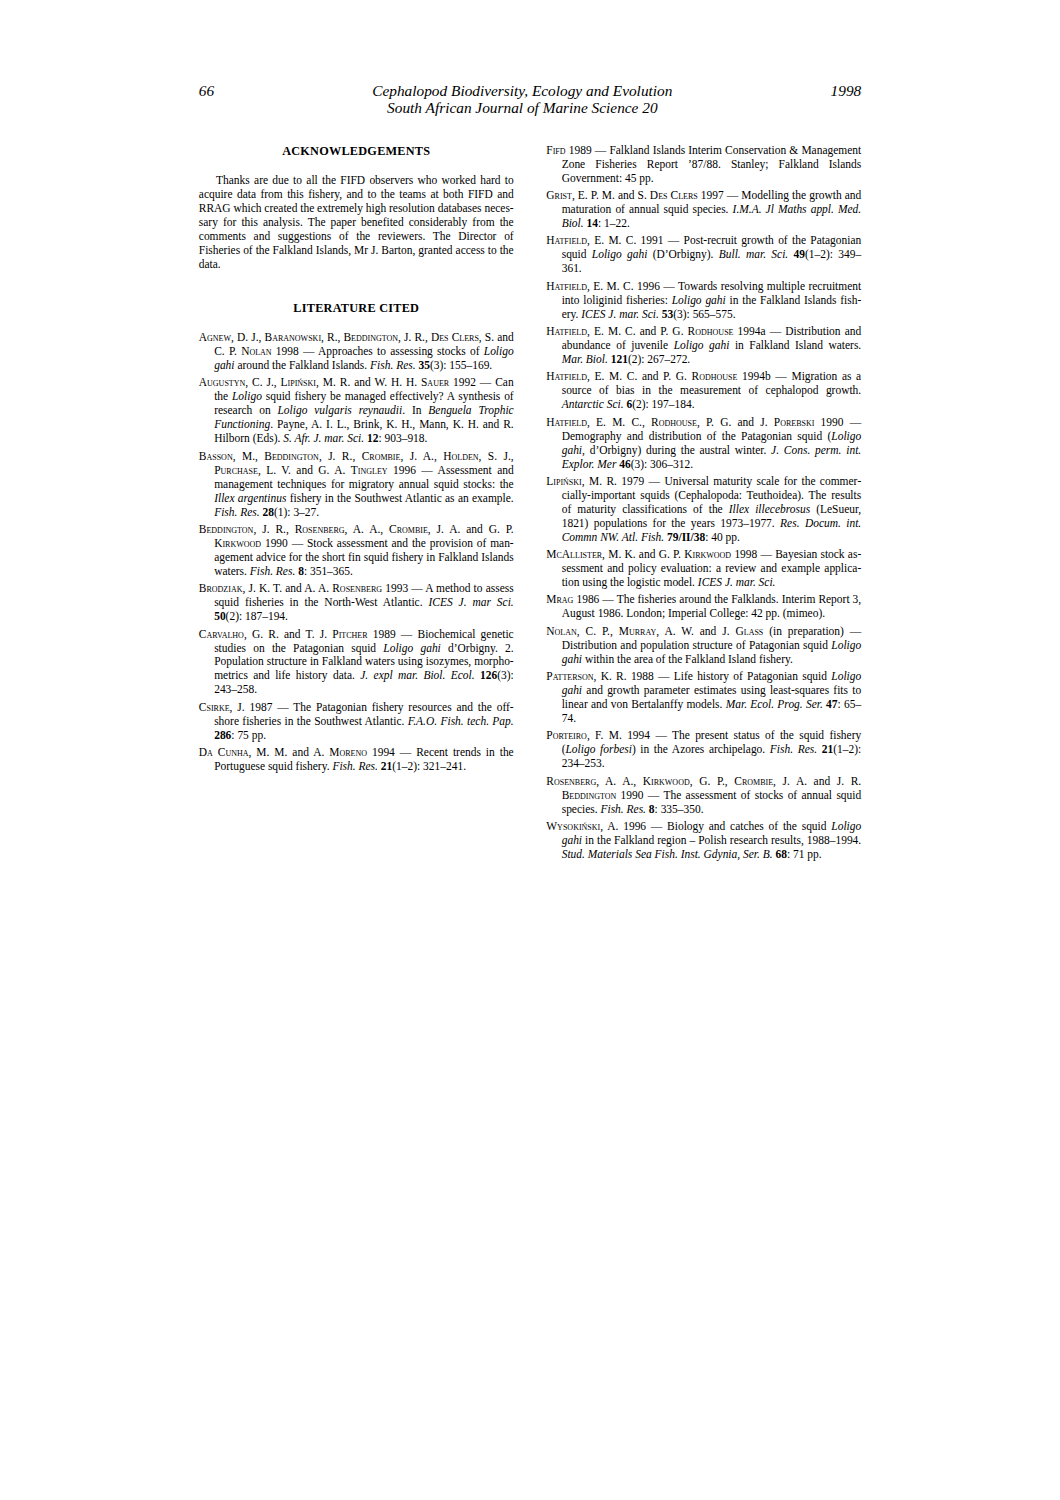66
Cephalopod Biodiversity, Ecology and Evolution South African Journal of Marine Science 20
1998
ACKNOWLEDGEMENTS
Thanks are due to all the FIFD observers who worked hard to acquire data from this fishery, and to the teams at both FIFD and RRAG which created the extremely high resolution databases necessary for this analysis. The paper benefited considerably from the comments and suggestions of the reviewers. The Director of Fisheries of the Falkland Islands, Mr J. Barton, granted access to the data.
LITERATURE CITED
Agnew, D. J., Baranowski, R., Beddington, J. R., Des Clers, S. and C. P. Nolan 1998 — Approaches to assessing stocks of Loligo gahi around the Falkland Islands. Fish. Res. 35(3): 155–169.
Augustyn, C. J., Lipiński, M. R. and W. H. H. Sauer 1992 — Can the Loligo squid fishery be managed effectively? A synthesis of research on Loligo vulgaris reynaudii. In Benguela Trophic Functioning. Payne, A. I. L., Brink, K. H., Mann, K. H. and R. Hilborn (Eds). S. Afr. J. mar. Sci. 12: 903–918.
Basson, M., Beddington, J. R., Crombie, J. A., Holden, S. J., Purchase, L. V. and G. A. Tingley 1996 — Assessment and management techniques for migratory annual squid stocks: the Illex argentinus fishery in the Southwest Atlantic as an example. Fish. Res. 28(1): 3–27.
Beddington, J. R., Rosenberg, A. A., Crombie, J. A. and G. P. Kirkwood 1990 — Stock assessment and the provision of management advice for the short fin squid fishery in Falkland Islands waters. Fish. Res. 8: 351–365.
Brodziak, J. K. T. and A. A. Rosenberg 1993 — A method to assess squid fisheries in the North-West Atlantic. ICES J. mar Sci. 50(2): 187–194.
Carvalho, G. R. and T. J. Pitcher 1989 — Biochemical genetic studies on the Patagonian squid Loligo gahi d’Orbigny. 2. Population structure in Falkland waters using isozymes, morphometrics and life history data. J. expl mar. Biol. Ecol. 126(3): 243–258.
Csirke, J. 1987 — The Patagonian fishery resources and the offshore fisheries in the Southwest Atlantic. F.A.O. Fish. tech. Pap. 286: 75 pp.
Da Cunha, M. M. and A. Moreno 1994 — Recent trends in the Portuguese squid fishery. Fish. Res. 21(1–2): 321–241.
Fifd 1989 — Falkland Islands Interim Conservation & Management Zone Fisheries Report ’87/88. Stanley; Falkland Islands Government: 45 pp.
Grist, E. P. M. and S. Des Clers 1997 — Modelling the growth and maturation of annual squid species. I.M.A. Jl Maths appl. Med. Biol. 14: 1–22.
Hatfield, E. M. C. 1991 — Post-recruit growth of the Patagonian squid Loligo gahi (D’Orbigny). Bull. mar. Sci. 49(1–2): 349–361.
Hatfield, E. M. C. 1996 — Towards resolving multiple recruitment into loliginid fisheries: Loligo gahi in the Falkland Islands fishery. ICES J. mar. Sci. 53(3): 565–575.
Hatfield, E. M. C. and P. G. Rodhouse 1994a — Distribution and abundance of juvenile Loligo gahi in Falkland Island waters. Mar. Biol. 121(2): 267–272.
Hatfield, E. M. C. and P. G. Rodhouse 1994b — Migration as a source of bias in the measurement of cephalopod growth. Antarctic Sci. 6(2): 197–184.
Hatfield, E. M. C., Rodhouse, P. G. and J. Porebski 1990 — Demography and distribution of the Patagonian squid (Loligo gahi, d’Orbigny) during the austral winter. J. Cons. perm. int. Explor. Mer 46(3): 306–312.
Lipiński, M. R. 1979 — Universal maturity scale for the commercially-important squids (Cephalopoda: Teuthoidea). The results of maturity classifications of the Illex illecebrosus (LeSueur, 1821) populations for the years 1973–1977. Res. Docum. int. Commn NW. Atl. Fish. 79/II/38: 40 pp.
McAllister, M. K. and G. P. Kirkwood 1998 — Bayesian stock assessment and policy evaluation: a review and example application using the logistic model. ICES J. mar. Sci.
Mrag 1986 — The fisheries around the Falklands. Interim Report 3, August 1986. London; Imperial College: 42 pp. (mimeo).
Nolan, C. P., Murray, A. W. and J. Glass (in preparation) — Distribution and population structure of Patagonian squid Loligo gahi within the area of the Falkland Island fishery.
Patterson, K. R. 1988 — Life history of Patagonian squid Loligo gahi and growth parameter estimates using least-squares fits to linear and von Bertalanffy models. Mar. Ecol. Prog. Ser. 47: 65–74.
Porteiro, F. M. 1994 — The present status of the squid fishery (Loligo forbesi) in the Azores archipelago. Fish. Res. 21(1–2): 234–253.
Rosenberg, A. A., Kirkwood, G. P., Crombie, J. A. and J. R. Beddington 1990 — The assessment of stocks of annual squid species. Fish. Res. 8: 335–350.
Wysokiński, A. 1996 — Biology and catches of the squid Loligo gahi in the Falkland region – Polish research results, 1988–1994. Stud. Materials Sea Fish. Inst. Gdynia, Ser. B. 68: 71 pp.